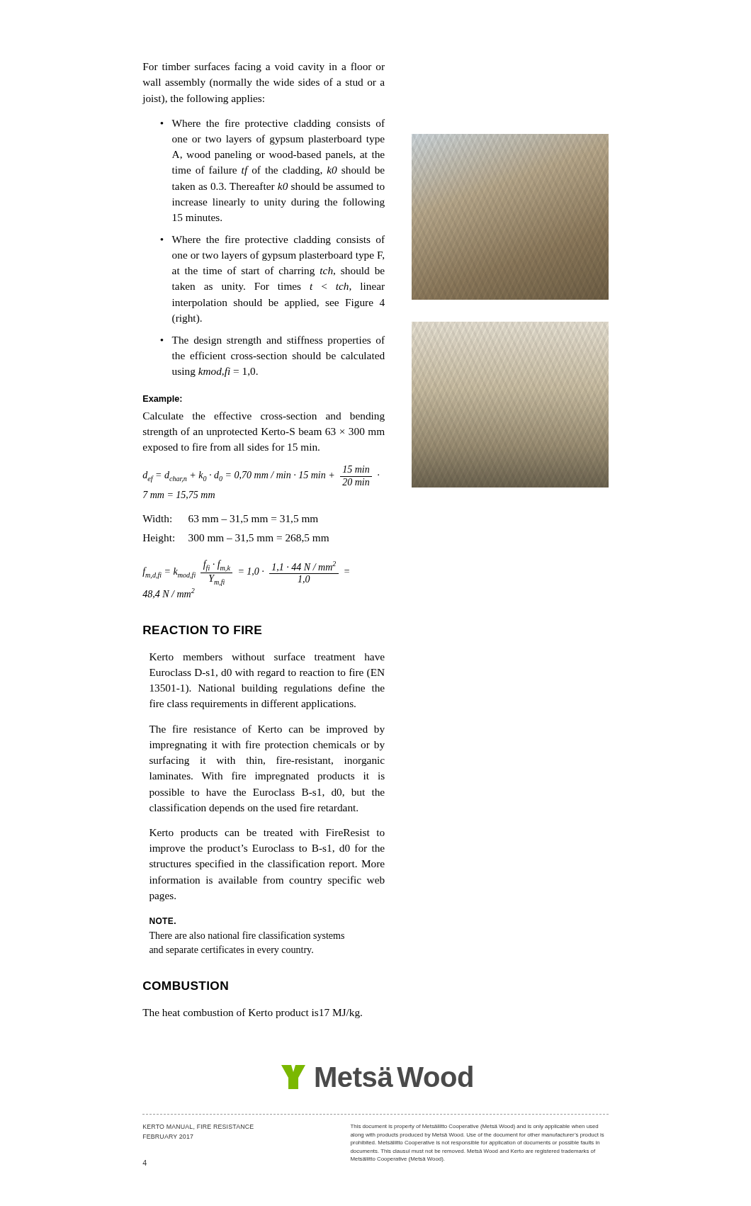For timber surfaces facing a void cavity in a floor or wall assembly (normally the wide sides of a stud or a joist), the following applies:
Where the fire protective cladding consists of one or two layers of gypsum plasterboard type A, wood paneling or wood-based panels, at the time of failure tf of the cladding, k0 should be taken as 0.3. Thereafter k0 should be assumed to increase linearly to unity during the following 15 minutes.
Where the fire protective cladding consists of one or two layers of gypsum plasterboard type F, at the time of start of charring tch, should be taken as unity. For times t < tch, linear interpolation should be applied, see Figure 4 (right).
The design strength and stiffness properties of the efficient cross-section should be calculated using kmod,fi = 1,0.
Example:
Calculate the effective cross-section and bending strength of an unprotected Kerto-S beam 63 × 300 mm exposed to fire from all sides for 15 min.
def = dchar,n + k0 · d0 = 0,70 mm / min · 15 min + 15 min 20 min · 7 mm = 15,75 mm
Width: 63 mm – 31,5 mm = 31,5 mm
Height: 300 mm – 31,5 mm = 268,5 mm
fm,d,fi = kmod,fi ffi · fm,k Ym,fi = 1,0 · 1,1 · 44 N / mm21,0 = 48,4 N / mm2
REACTION TO FIRE
Kerto members without surface treatment have Euroclass D-s1, d0 with regard to reaction to fire (EN 13501-1). National building regulations define the fire class requirements in different applications.
The fire resistance of Kerto can be improved by impregnating it with fire protection chemicals or by surfacing it with thin, fire-resistant, inorganic laminates. With fire impregnated products it is possible to have the Euroclass B-s1, d0, but the classification depends on the used fire retardant.
Kerto products can be treated with FireResist to improve the product’s Euroclass to B-s1, d0 for the structures specified in the classification report. More information is available from country specific web pages.
NOTE. There are also national fire classification systems and separate certificates in every country.
COMBUSTION
The heat combustion of Kerto product is17 MJ/kg.
Metsä Wood
KERTO MANUAL, FIRE RESISTANCE
FEBRUARY 2017
4
This document is property of Metsäliitto Cooperative (Metsä Wood) and is only applicable when used along with products produced by Metsä Wood. Use of the document for other manufacturer’s product is prohibited. Metsäliitto Cooperative is not responsible for application of documents or possible faults in documents. This clausul must not be removed. Metsä Wood and Kerto are registered trademarks of Metsäliitto Cooperative (Metsä Wood).